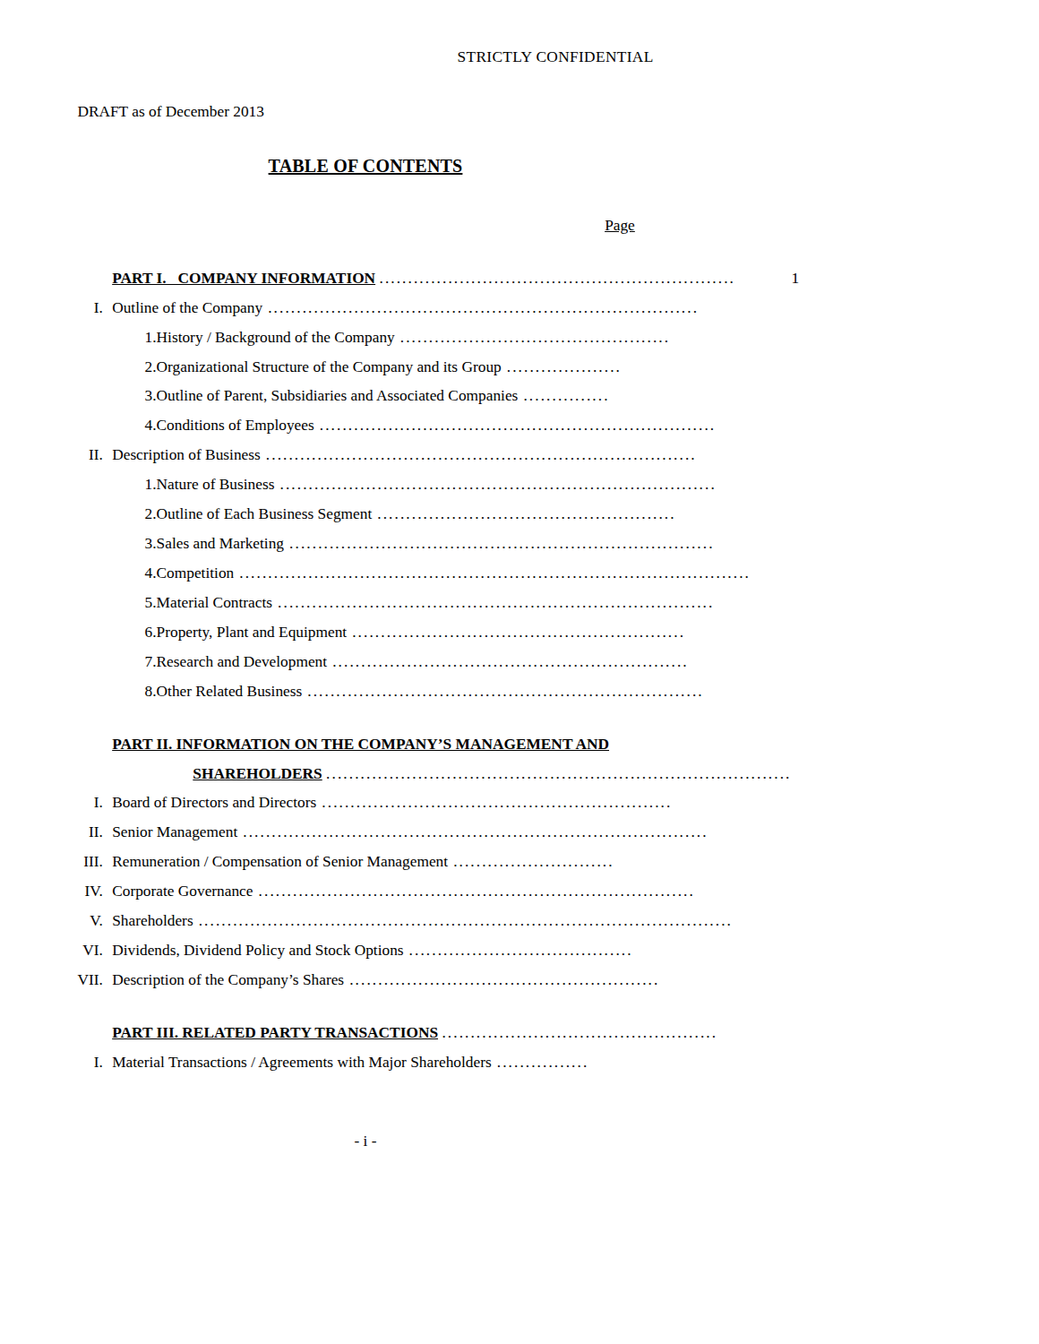STRICTLY CONFIDENTIAL
DRAFT as of December 2013
TABLE OF CONTENTS
Page
| | PART I. COMPANY INFORMATION .............................................................. | 1 |
| I. | Outline of the Company ........................................................................... | |
| | 1. History / Background of the Company ............................................... | |
| | 2. Organizational Structure of the Company and its Group .................... | |
| | 3. Outline of Parent, Subsidiaries and Associated Companies ............... | |
| | 4. Conditions of Employees ..................................................................... | |
| II. | Description of Business ........................................................................... | |
| | 1. Nature of Business ............................................................................ | |
| | 2. Outline of Each Business Segment .................................................... | |
| | 3. Sales and Marketing .......................................................................... | |
| | 4. Competition ......................................................................................... | |
| | 5. Material Contracts ............................................................................ | |
| | 6. Property, Plant and Equipment .......................................................... | |
| | 7. Research and Development .............................................................. | |
| | 8. Other Related Business ..................................................................... | |
| | PART II. INFORMATION ON THE COMPANY’S MANAGEMENT AND | |
| | SHAREHOLDERS ................................................................................. | |
| I. | Board of Directors and Directors ............................................................. | |
| II. | Senior Management ................................................................................. | |
| III. | Remuneration / Compensation of Senior Management ............................ | |
| IV. | Corporate Governance ............................................................................ | |
| V. | Shareholders ............................................................................................. | |
| VI. | Dividends, Dividend Policy and Stock Options ....................................... | |
| VII. | Description of the Company’s Shares ...................................................... | |
| | PART III. RELATED PARTY TRANSACTIONS ................................................ | |
| I. | Material Transactions / Agreements with Major Shareholders ................ | |
- i -